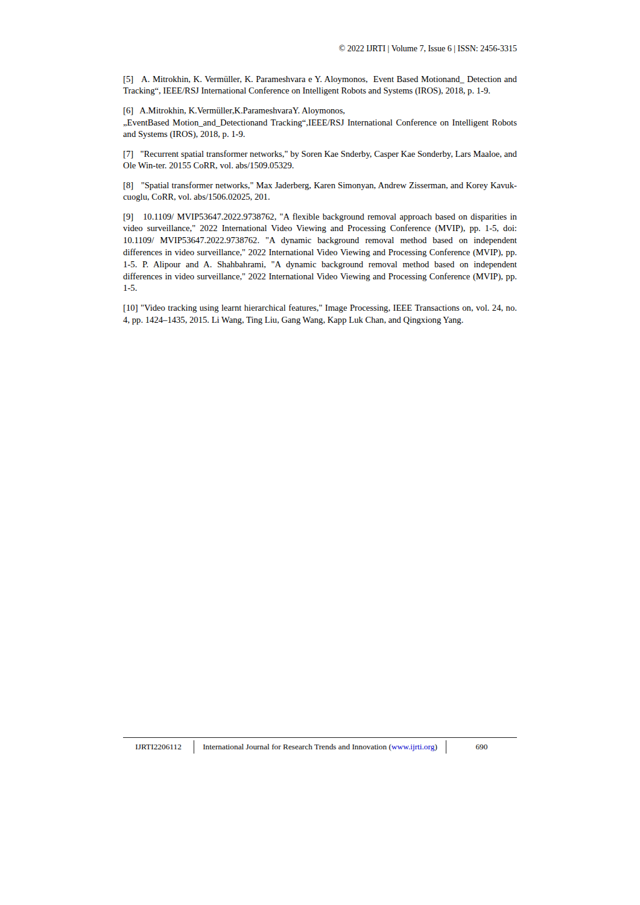© 2022 IJRTI | Volume 7, Issue 6 | ISSN: 2456-3315
[5] A. Mitrokhin, K. Vermüller, K. Parameshvara e Y. Aloymonos, Event Based Motionand_ Detection and Tracking“, IEEE/RSJ International Conference on Intelligent Robots and Systems (IROS), 2018, p. 1-9.
[6] A.Mitrokhin, K.Vermüller,K.ParameshvaraY. Aloymonos,
„EventBased Motion_and_Detectionand Tracking“,IEEE/RSJ International Conference on Intelligent Robots and Systems (IROS), 2018, p. 1-9.
[7] "Recurrent spatial transformer networks," by Soren Kae Snderby, Casper Kae Sonderby, Lars Maaloe, and Ole Win-ter. 20155 CoRR, vol. abs/1509.05329.
[8] "Spatial transformer networks," Max Jaderberg, Karen Simonyan, Andrew Zisserman, and Korey Kavuk-cuoglu, CoRR, vol. abs/1506.02025, 201.
[9] 10.1109/ MVIP53647.2022.9738762, "A flexible background removal approach based on disparities in video surveillance," 2022 International Video Viewing and Processing Conference (MVIP), pp. 1-5, doi: 10.1109/ MVIP53647.2022.9738762. "A dynamic background removal method based on independent differences in video surveillance," 2022 International Video Viewing and Processing Conference (MVIP), pp. 1-5. P. Alipour and A. Shahbahrami, "A dynamic background removal method based on independent differences in video surveillance," 2022 International Video Viewing and Processing Conference (MVIP), pp. 1-5.
[10] "Video tracking using learnt hierarchical features," Image Processing, IEEE Transactions on, vol. 24, no. 4, pp. 1424–1435, 2015. Li Wang, Ting Liu, Gang Wang, Kapp Luk Chan, and Qingxiong Yang.
| IJRTI2206112 | International Journal for Research Trends and Innovation ( www.ijrti.org ) | 690 |